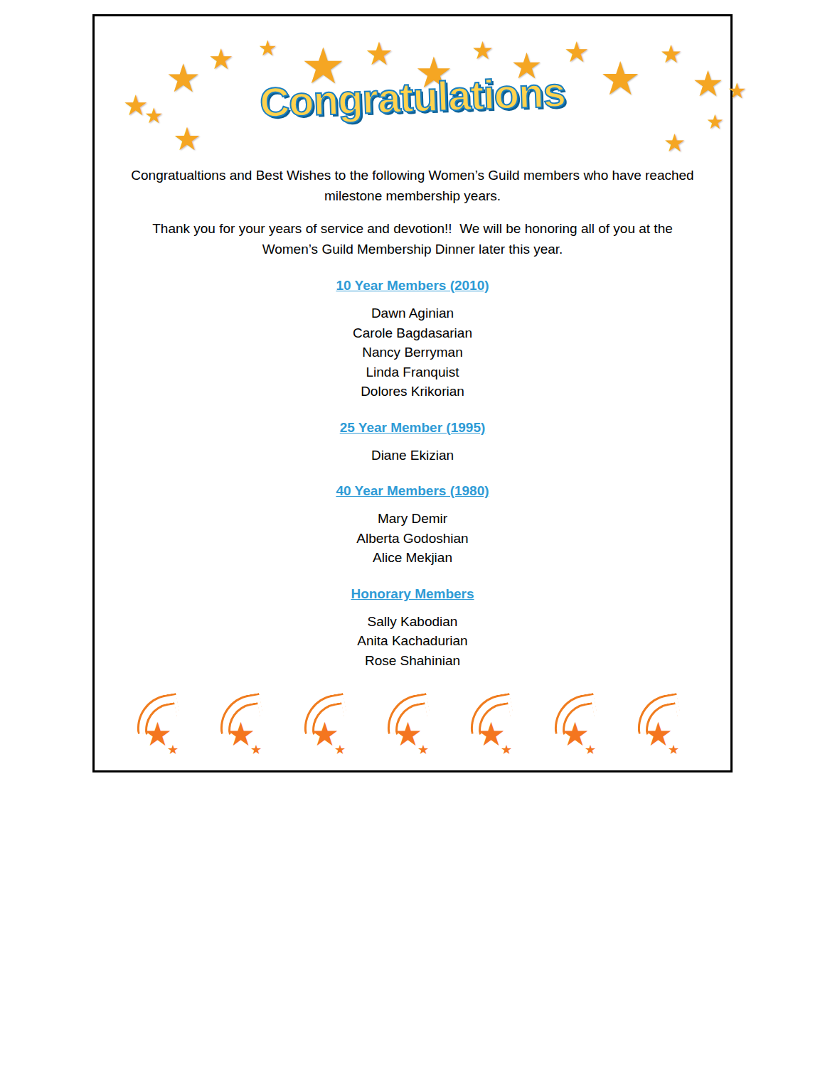★ ★ ★ ★ ★ ★ ★ ★ ★ ★ ★ ★ ★ ★ ★ ★ ★ ★
Congratulations
Congratualtions and Best Wishes to the following Women’s Guild members who have reached milestone membership years.
Thank you for your years of service and devotion!! We will be honoring all of you at the Women’s Guild Membership Dinner later this year.
10 Year Members (2010)
Dawn Aginian
Carole Bagdasarian
Nancy Berryman
Linda Franquist
Dolores Krikorian
25 Year Member (1995)
Diane Ekizian
40 Year Members (1980)
Mary Demir
Alberta Godoshian
Alice Mekjian
Honorary Members
Sally Kabodian
Anita Kachadurian
Rose Shahinian
★ ★
★ ★
★ ★
★ ★
★ ★
★ ★
★ ★